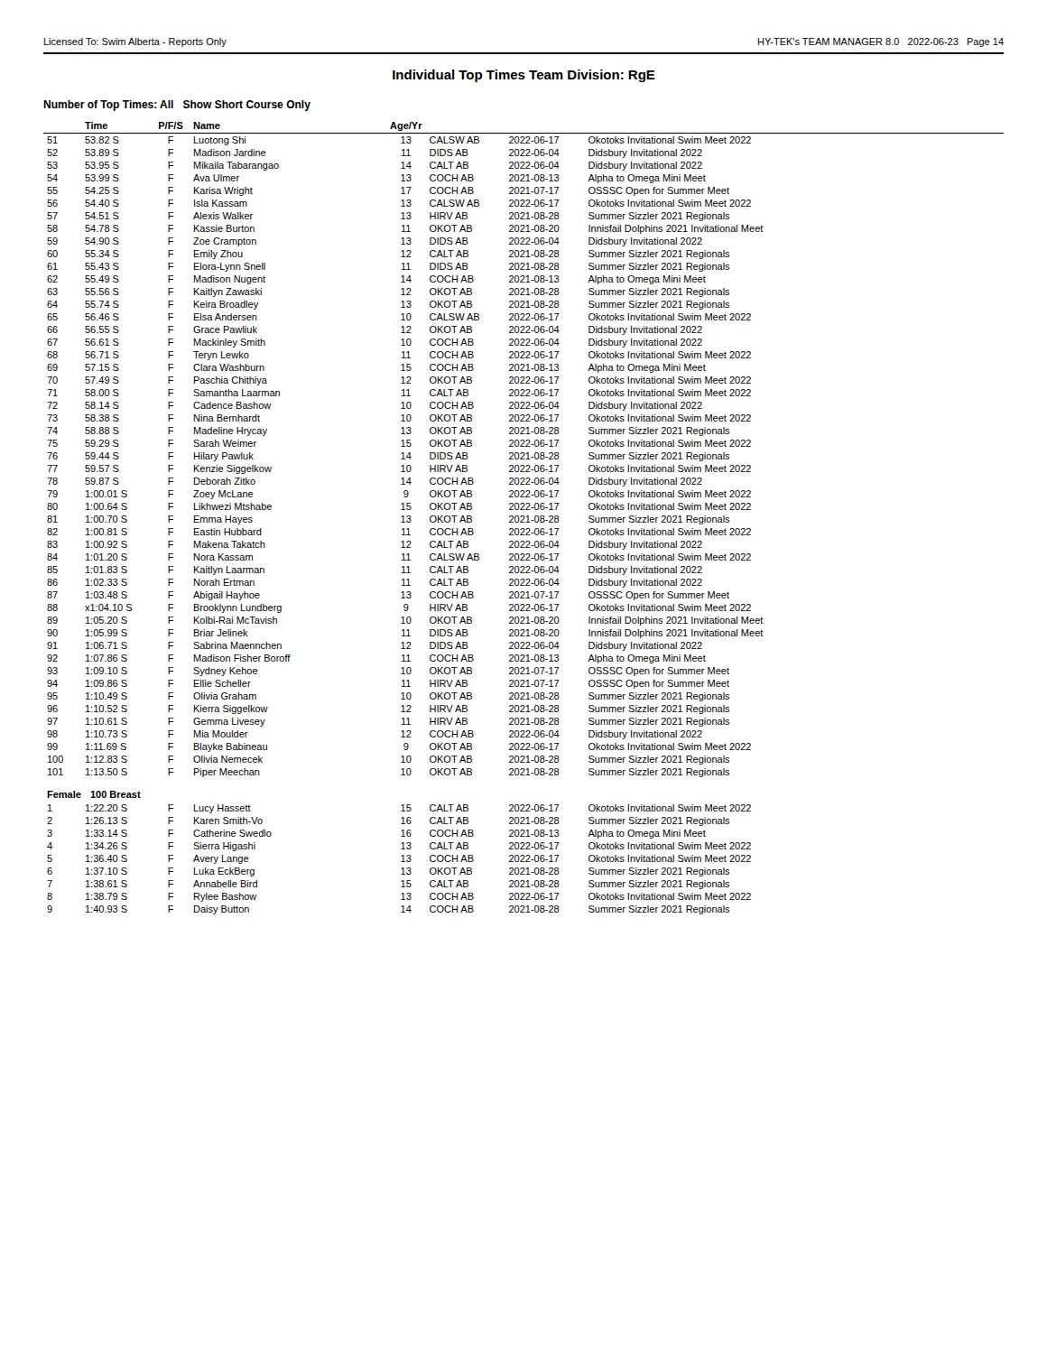Licensed To: Swim Alberta - Reports Only
HY-TEK's TEAM MANAGER 8.0 2022-06-23 Page 14
Individual Top Times Team Division: RgE
Number of Top Times: All Show Short Course Only
| | Time | P/F/S | Name | Age/Yr | | | |
| --- | --- | --- | --- | --- | --- | --- | --- |
| 51 | 53.82 S | F | Luotong Shi | 13 | CALSW AB | 2022-06-17 | Okotoks Invitational Swim Meet 2022 |
| 52 | 53.89 S | F | Madison Jardine | 11 | DIDS AB | 2022-06-04 | Didsbury Invitational 2022 |
| 53 | 53.95 S | F | Mikaila Tabarangao | 14 | CALT AB | 2022-06-04 | Didsbury Invitational 2022 |
| 54 | 53.99 S | F | Ava Ulmer | 13 | COCH AB | 2021-08-13 | Alpha to Omega Mini Meet |
| 55 | 54.25 S | F | Karisa Wright | 17 | COCH AB | 2021-07-17 | OSSSC Open for Summer Meet |
| 56 | 54.40 S | F | Isla Kassam | 13 | CALSW AB | 2022-06-17 | Okotoks Invitational Swim Meet 2022 |
| 57 | 54.51 S | F | Alexis Walker | 13 | HIRV AB | 2021-08-28 | Summer Sizzler 2021 Regionals |
| 58 | 54.78 S | F | Kassie Burton | 11 | OKOT AB | 2021-08-20 | Innisfail Dolphins 2021 Invitational Meet |
| 59 | 54.90 S | F | Zoe Crampton | 13 | DIDS AB | 2022-06-04 | Didsbury Invitational 2022 |
| 60 | 55.34 S | F | Emily Zhou | 12 | CALT AB | 2021-08-28 | Summer Sizzler 2021 Regionals |
| 61 | 55.43 S | F | Elora-Lynn Snell | 11 | DIDS AB | 2021-08-28 | Summer Sizzler 2021 Regionals |
| 62 | 55.49 S | F | Madison Nugent | 14 | COCH AB | 2021-08-13 | Alpha to Omega Mini Meet |
| 63 | 55.56 S | F | Kaitlyn Zawaski | 12 | OKOT AB | 2021-08-28 | Summer Sizzler 2021 Regionals |
| 64 | 55.74 S | F | Keira Broadley | 13 | OKOT AB | 2021-08-28 | Summer Sizzler 2021 Regionals |
| 65 | 56.46 S | F | Elsa Andersen | 10 | CALSW AB | 2022-06-17 | Okotoks Invitational Swim Meet 2022 |
| 66 | 56.55 S | F | Grace Pawliuk | 12 | OKOT AB | 2022-06-04 | Didsbury Invitational 2022 |
| 67 | 56.61 S | F | Mackinley Smith | 10 | COCH AB | 2022-06-04 | Didsbury Invitational 2022 |
| 68 | 56.71 S | F | Teryn Lewko | 11 | COCH AB | 2022-06-17 | Okotoks Invitational Swim Meet 2022 |
| 69 | 57.15 S | F | Clara Washburn | 15 | COCH AB | 2021-08-13 | Alpha to Omega Mini Meet |
| 70 | 57.49 S | F | Paschia Chithiya | 12 | OKOT AB | 2022-06-17 | Okotoks Invitational Swim Meet 2022 |
| 71 | 58.00 S | F | Samantha Laarman | 11 | CALT AB | 2022-06-17 | Okotoks Invitational Swim Meet 2022 |
| 72 | 58.14 S | F | Cadence Bashow | 10 | COCH AB | 2022-06-04 | Didsbury Invitational 2022 |
| 73 | 58.38 S | F | Nina Bernhardt | 10 | OKOT AB | 2022-06-17 | Okotoks Invitational Swim Meet 2022 |
| 74 | 58.88 S | F | Madeline Hrycay | 13 | OKOT AB | 2021-08-28 | Summer Sizzler 2021 Regionals |
| 75 | 59.29 S | F | Sarah Weimer | 15 | OKOT AB | 2022-06-17 | Okotoks Invitational Swim Meet 2022 |
| 76 | 59.44 S | F | Hilary Pawluk | 14 | DIDS AB | 2021-08-28 | Summer Sizzler 2021 Regionals |
| 77 | 59.57 S | F | Kenzie Siggelkow | 10 | HIRV AB | 2022-06-17 | Okotoks Invitational Swim Meet 2022 |
| 78 | 59.87 S | F | Deborah Zitko | 14 | COCH AB | 2022-06-04 | Didsbury Invitational 2022 |
| 79 | 1:00.01 S | F | Zoey McLane | 9 | OKOT AB | 2022-06-17 | Okotoks Invitational Swim Meet 2022 |
| 80 | 1:00.64 S | F | Likhwezi Mtshabe | 15 | OKOT AB | 2022-06-17 | Okotoks Invitational Swim Meet 2022 |
| 81 | 1:00.70 S | F | Emma Hayes | 13 | OKOT AB | 2021-08-28 | Summer Sizzler 2021 Regionals |
| 82 | 1:00.81 S | F | Eastin Hubbard | 11 | COCH AB | 2022-06-17 | Okotoks Invitational Swim Meet 2022 |
| 83 | 1:00.92 S | F | Makena Takatch | 12 | CALT AB | 2022-06-04 | Didsbury Invitational 2022 |
| 84 | 1:01.20 S | F | Nora Kassam | 11 | CALSW AB | 2022-06-17 | Okotoks Invitational Swim Meet 2022 |
| 85 | 1:01.83 S | F | Kaitlyn Laarman | 11 | CALT AB | 2022-06-04 | Didsbury Invitational 2022 |
| 86 | 1:02.33 S | F | Norah Ertman | 11 | CALT AB | 2022-06-04 | Didsbury Invitational 2022 |
| 87 | 1:03.48 S | F | Abigail Hayhoe | 13 | COCH AB | 2021-07-17 | OSSSC Open for Summer Meet |
| 88 | x1:04.10 S | F | Brooklynn Lundberg | 9 | HIRV AB | 2022-06-17 | Okotoks Invitational Swim Meet 2022 |
| 89 | 1:05.20 S | F | Kolbi-Rai McTavish | 10 | OKOT AB | 2021-08-20 | Innisfail Dolphins 2021 Invitational Meet |
| 90 | 1:05.99 S | F | Briar Jelinek | 11 | DIDS AB | 2021-08-20 | Innisfail Dolphins 2021 Invitational Meet |
| 91 | 1:06.71 S | F | Sabrina Maennchen | 12 | DIDS AB | 2022-06-04 | Didsbury Invitational 2022 |
| 92 | 1:07.86 S | F | Madison Fisher Boroff | 11 | COCH AB | 2021-08-13 | Alpha to Omega Mini Meet |
| 93 | 1:09.10 S | F | Sydney Kehoe | 10 | OKOT AB | 2021-07-17 | OSSSC Open for Summer Meet |
| 94 | 1:09.86 S | F | Ellie Scheller | 11 | HIRV AB | 2021-07-17 | OSSSC Open for Summer Meet |
| 95 | 1:10.49 S | F | Olivia Graham | 10 | OKOT AB | 2021-08-28 | Summer Sizzler 2021 Regionals |
| 96 | 1:10.52 S | F | Kierra Siggelkow | 12 | HIRV AB | 2021-08-28 | Summer Sizzler 2021 Regionals |
| 97 | 1:10.61 S | F | Gemma Livesey | 11 | HIRV AB | 2021-08-28 | Summer Sizzler 2021 Regionals |
| 98 | 1:10.73 S | F | Mia Moulder | 12 | COCH AB | 2022-06-04 | Didsbury Invitational 2022 |
| 99 | 1:11.69 S | F | Blayke Babineau | 9 | OKOT AB | 2022-06-17 | Okotoks Invitational Swim Meet 2022 |
| 100 | 1:12.83 S | F | Olivia Nemecek | 10 | OKOT AB | 2021-08-28 | Summer Sizzler 2021 Regionals |
| 101 | 1:13.50 S | F | Piper Meechan | 10 | OKOT AB | 2021-08-28 | Summer Sizzler 2021 Regionals |
| Female 100 Breast | |
| 1 | 1:22.20 S | F | Lucy Hassett | 15 | CALT AB | 2022-06-17 | Okotoks Invitational Swim Meet 2022 |
| 2 | 1:26.13 S | F | Karen Smith-Vo | 16 | CALT AB | 2021-08-28 | Summer Sizzler 2021 Regionals |
| 3 | 1:33.14 S | F | Catherine Swedlo | 16 | COCH AB | 2021-08-13 | Alpha to Omega Mini Meet |
| 4 | 1:34.26 S | F | Sierra Higashi | 13 | CALT AB | 2022-06-17 | Okotoks Invitational Swim Meet 2022 |
| 5 | 1:36.40 S | F | Avery Lange | 13 | COCH AB | 2022-06-17 | Okotoks Invitational Swim Meet 2022 |
| 6 | 1:37.10 S | F | Luka EckBerg | 13 | OKOT AB | 2021-08-28 | Summer Sizzler 2021 Regionals |
| 7 | 1:38.61 S | F | Annabelle Bird | 15 | CALT AB | 2021-08-28 | Summer Sizzler 2021 Regionals |
| 8 | 1:38.79 S | F | Rylee Bashow | 13 | COCH AB | 2022-06-17 | Okotoks Invitational Swim Meet 2022 |
| 9 | 1:40.93 S | F | Daisy Button | 14 | COCH AB | 2021-08-28 | Summer Sizzler 2021 Regionals |